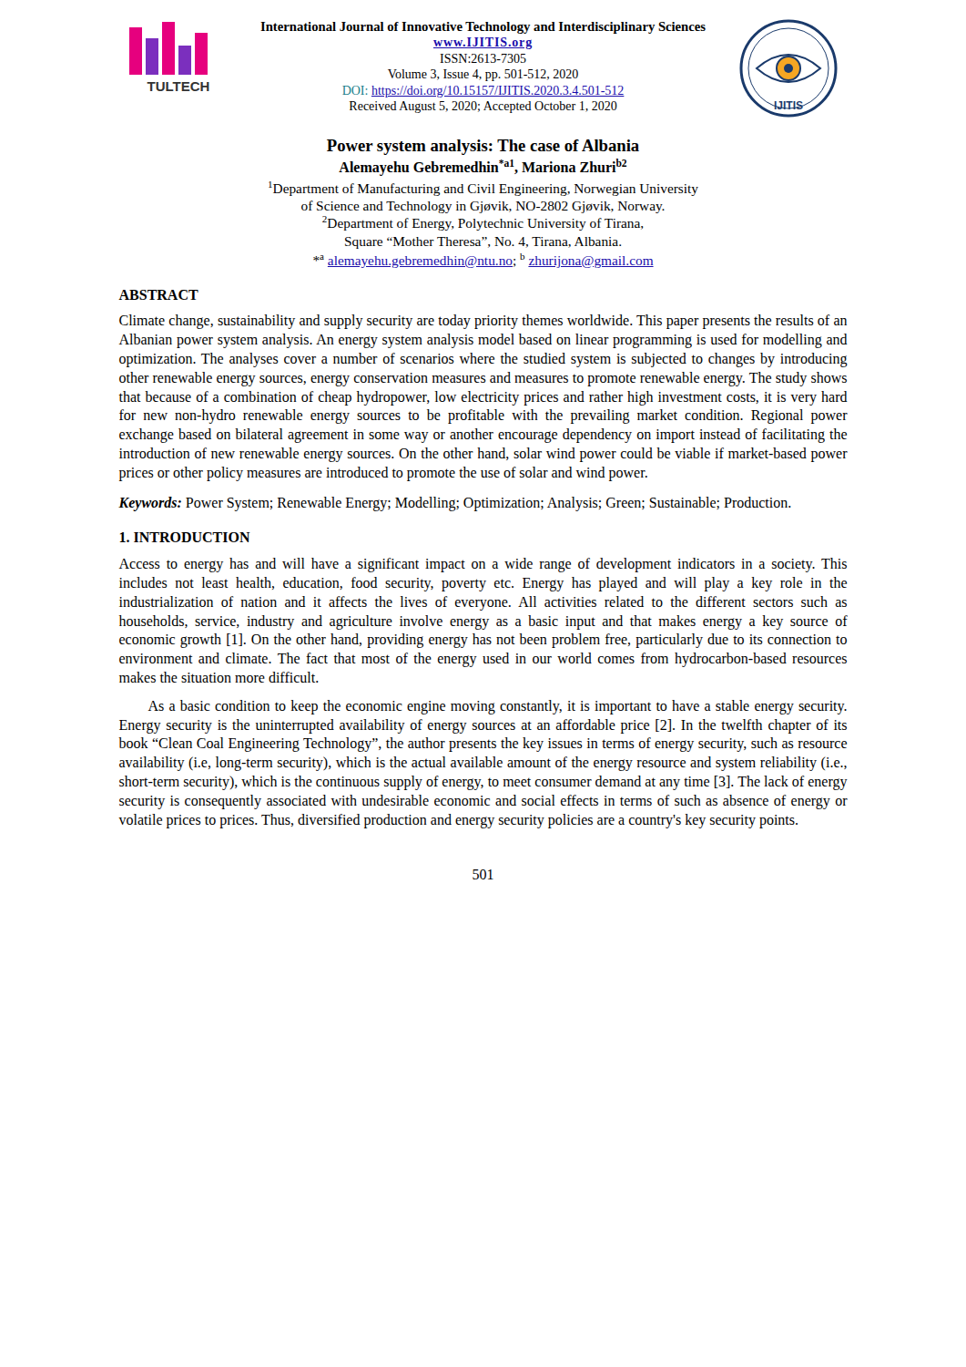TULTECH
International Journal of Innovative Technology and Interdisciplinary Sciences
www.IJITIS.org
ISSN:2613-7305
Volume 3, Issue 4, pp. 501-512, 2020
DOI: https://doi.org/10.15157/IJITIS.2020.3.4.501-512
Received August 5, 2020; Accepted October 1, 2020
IJITIS
Power system analysis: The case of Albania
Alemayehu Gebremedhin*a1, Mariona Zhurib2
1Department of Manufacturing and Civil Engineering, Norwegian University
of Science and Technology in Gjøvik, NO-2802 Gjøvik, Norway.
2Department of Energy, Polytechnic University of Tirana,
Square “Mother Theresa”, No. 4, Tirana, Albania.
*a alemayehu.gebremedhin@ntu.no; b zhurijona@gmail.com
ABSTRACT
Climate change, sustainability and supply security are today priority themes worldwide. This paper presents the results of an Albanian power system analysis. An energy system analysis model based on linear programming is used for modelling and optimization. The analyses cover a number of scenarios where the studied system is subjected to changes by introducing other renewable energy sources, energy conservation measures and measures to promote renewable energy. The study shows that because of a combination of cheap hydropower, low electricity prices and rather high investment costs, it is very hard for new non-hydro renewable energy sources to be profitable with the prevailing market condition. Regional power exchange based on bilateral agreement in some way or another encourage dependency on import instead of facilitating the introduction of new renewable energy sources. On the other hand, solar wind power could be viable if market-based power prices or other policy measures are introduced to promote the use of solar and wind power.
Keywords: Power System; Renewable Energy; Modelling; Optimization; Analysis; Green; Sustainable; Production.
1. INTRODUCTION
Access to energy has and will have a significant impact on a wide range of development indicators in a society. This includes not least health, education, food security, poverty etc. Energy has played and will play a key role in the industrialization of nation and it affects the lives of everyone. All activities related to the different sectors such as households, service, industry and agriculture involve energy as a basic input and that makes energy a key source of economic growth [1]. On the other hand, providing energy has not been problem free, particularly due to its connection to environment and climate. The fact that most of the energy used in our world comes from hydrocarbon-based resources makes the situation more difficult.
As a basic condition to keep the economic engine moving constantly, it is important to have a stable energy security. Energy security is the uninterrupted availability of energy sources at an affordable price [2]. In the twelfth chapter of its book “Clean Coal Engineering Technology”, the author presents the key issues in terms of energy security, such as resource availability (i.e, long-term security), which is the actual available amount of the energy resource and system reliability (i.e., short-term security), which is the continuous supply of energy, to meet consumer demand at any time [3]. The lack of energy security is consequently associated with undesirable economic and social effects in terms of such as absence of energy or volatile prices to prices. Thus, diversified production and energy security policies are a country's key security points.
501